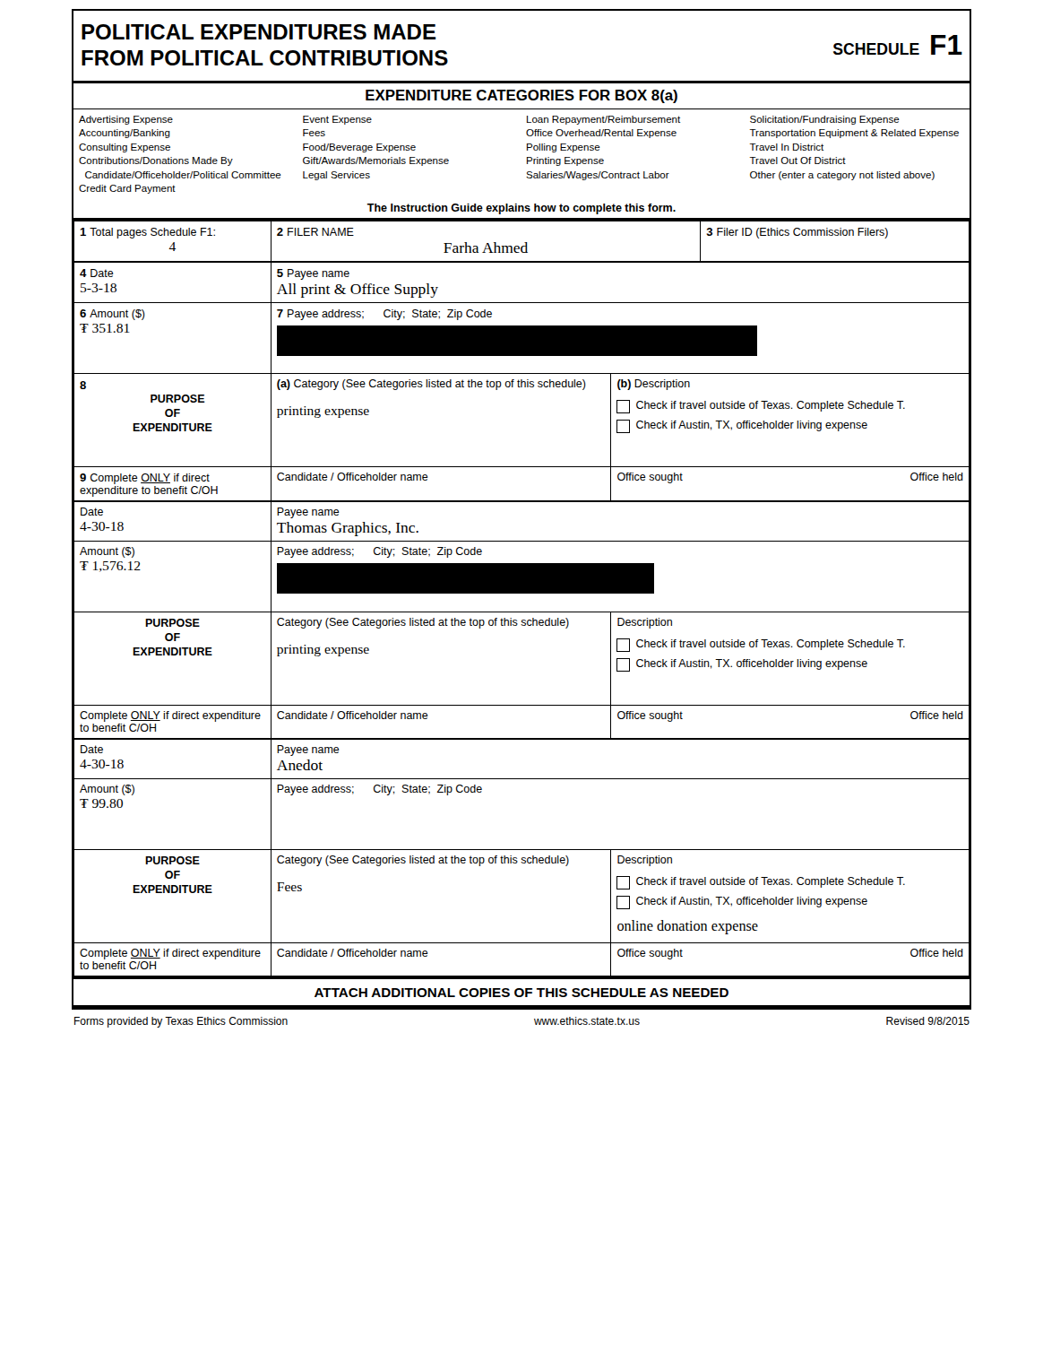POLITICAL EXPENDITURES MADE
FROM POLITICAL CONTRIBUTIONS
SCHEDULE F1
EXPENDITURE CATEGORIES FOR BOX 8(a)
Advertising Expense
Accounting/Banking
Consulting Expense
Contributions/Donations Made By
Candidate/Officeholder/Political Committee
Credit Card Payment
Event Expense
Fees
Food/Beverage Expense
Gift/Awards/Memorials Expense
Legal Services
Loan Repayment/Reimbursement
Office Overhead/Rental Expense
Polling Expense
Printing Expense
Salaries/Wages/Contract Labor
Solicitation/Fundraising Expense
Transportation Equipment & Related Expense
Travel In District
Travel Out Of District
Other (enter a category not listed above)
The Instruction Guide explains how to complete this form.
| 1 Total pages Schedule F1: 4 | 2 FILER NAME Farha Ahmed | 3 Filer ID (Ethics Commission Filers) |
| 4 Date 5-3-18 | 5 Payee name All print & Office Supply |
| 6 Amount ($) ₮ 351.81 | 7 Payee address; City; State; Zip Code |
| 8 PURPOSE OF EXPENDITURE | (a) Category (See Categories listed at the top of this schedule) printing expense | (b) Description Check if travel outside of Texas. Complete Schedule T. Check if Austin, TX, officeholder living expense |
| 9 Complete ONLY if direct expenditure to benefit C/OH | Candidate / Officeholder name | Office sought Office held |
| Date 4-30-18 | Payee name Thomas Graphics, Inc. |
| Amount ($) ₮ 1,576.12 | Payee address; City; State; Zip Code |
| PURPOSE OF EXPENDITURE | Category (See Categories listed at the top of this schedule) printing expense | Description Check if travel outside of Texas. Complete Schedule T. Check if Austin, TX. officeholder living expense |
| Complete ONLY if direct expenditure to benefit C/OH | Candidate / Officeholder name | Office sought Office held |
| Date 4-30-18 | Payee name Anedot |
| Amount ($) ₮ 99.80 | Payee address; City; State; Zip Code |
| PURPOSE OF EXPENDITURE | Category (See Categories listed at the top of this schedule) Fees | Description Check if travel outside of Texas. Complete Schedule T. Check if Austin, TX, officeholder living expense online donation expense |
| Complete ONLY if direct expenditure to benefit C/OH | Candidate / Officeholder name | Office sought Office held |
ATTACH ADDITIONAL COPIES OF THIS SCHEDULE AS NEEDED
Forms provided by Texas Ethics Commission
www.ethics.state.tx.us
Revised 9/8/2015